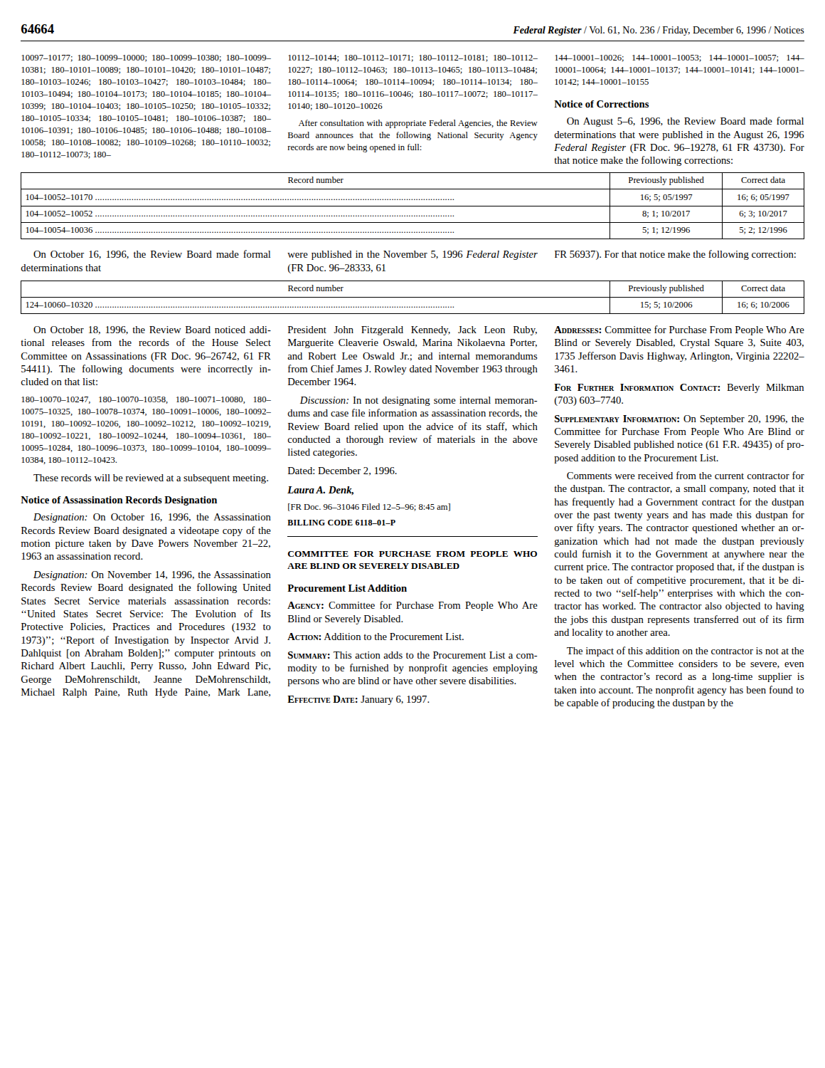64664
Federal Register / Vol. 61, No. 236 / Friday, December 6, 1996 / Notices
10097–10177; 180–10099–10000; 180–10099–10380; 180–10099–10381; 180–10101–10089; 180–10101–10420; 180–10101–10487; 180–10103–10246; 180–10103–10427; 180–10103–10484; 180–10103–10494; 180–10104–10173; 180–10104–10185; 180–10104–10399; 180–10104–10403; 180–10105–10250; 180–10105–10332; 180–10105–10334; 180–10105–10481; 180–10106–10387; 180–10106–10391; 180–10106–10485; 180–10106–10488; 180–10108–10058; 180–10108–10082; 180–10109–10268; 180–10110–10032; 180–10112–10073; 180–
10112–10144; 180–10112–10171; 180–10112–10181; 180–10112–10227; 180–10112–10463; 180–10113–10465; 180–10113–10484; 180–10114–10064; 180–10114–10094; 180–10114–10134; 180–10114–10135; 180–10116–10046; 180–10117–10072; 180–10117–10140; 180–10120–10026
After consultation with appropriate Federal Agencies, the Review Board announces that the following National Security Agency records are now being opened in full:
144–10001–10026; 144–10001–10053; 144–10001–10057; 144–10001–10064; 144–10001–10137; 144–10001–10141; 144–10001–10142; 144–10001–10155
Notice of Corrections
On August 5–6, 1996, the Review Board made formal determinations that were published in the August 26, 1996 Federal Register (FR Doc. 96–19278, 61 FR 43730). For that notice make the following corrections:
| Record number | Previously published | Correct data |
| --- | --- | --- |
| 104–10052–10170 | 16; 5; 05/1997 | 16; 6; 05/1997 |
| 104–10052–10052 | 8; 1; 10/2017 | 6; 3; 10/2017 |
| 104–10054–10036 | 5; 1; 12/1996 | 5; 2; 12/1996 |
On October 16, 1996, the Review Board made formal determinations that
were published in the November 5, 1996 Federal Register (FR Doc. 96–28333, 61
FR 56937). For that notice make the following correction:
| Record number | Previously published | Correct data |
| --- | --- | --- |
| 124–10060–10320 | 15; 5; 10/2006 | 16; 6; 10/2006 |
On October 18, 1996, the Review Board noticed additional releases from the records of the House Select Committee on Assassinations (FR Doc. 96–26742, 61 FR 54411). The following documents were incorrectly included on that list:
180–10070–10247, 180–10070–10358, 180–10071–10080, 180–10075–10325, 180–10078–10374, 180–10091–10006, 180–10092–10191, 180–10092–10206, 180–10092–10212, 180–10092–10219, 180–10092–10221, 180–10092–10244, 180–10094–10361, 180–10095–10284, 180–10096–10373, 180–10099–10104, 180–10099–10384, 180–10112–10423.
These records will be reviewed at a subsequent meeting.
Notice of Assassination Records Designation
Designation: On October 16, 1996, the Assassination Records Review Board designated a videotape copy of the motion picture taken by Dave Powers November 21–22, 1963 an assassination record.
Designation: On November 14, 1996, the Assassination Records Review Board designated the following United States Secret Service materials assassination records: ‘‘United States Secret Service: The Evolution of Its Protective Policies, Practices and Procedures (1932 to 1973)’’; ‘‘Report of Investigation by Inspector Arvid J. Dahlquist [on Abraham Bolden];’’ computer printouts on Richard Albert Lauchli, Perry Russo, John Edward Pic, George DeMohrenschildt, Jeanne DeMohrenschildt, Michael Ralph Paine, Ruth Hyde Paine, Mark Lane, President John Fitzgerald Kennedy, Jack Leon Ruby, Marguerite Cleaverie Oswald, Marina Nikolaevna Porter, and Robert Lee Oswald Jr.; and internal memorandums from Chief James J. Rowley dated November 1963 through December 1964.
Discussion: In not designating some internal memorandums and case file information as assassination records, the Review Board relied upon the advice of its staff, which conducted a thorough review of materials in the above listed categories.
Dated: December 2, 1996.
Laura A. Denk,
[FR Doc. 96–31046 Filed 12–5–96; 8:45 am]
BILLING CODE 6118–01–P
COMMITTEE FOR PURCHASE FROM PEOPLE WHO ARE BLIND OR SEVERELY DISABLED
Procurement List Addition
Agency: Committee for Purchase From People Who Are Blind or Severely Disabled.
Action: Addition to the Procurement List.
Summary: This action adds to the Procurement List a commodity to be furnished by nonprofit agencies employing persons who are blind or have other severe disabilities.
Effective Date: January 6, 1997.
Addresses: Committee for Purchase From People Who Are Blind or Severely Disabled, Crystal Square 3, Suite 403, 1735 Jefferson Davis Highway, Arlington, Virginia 22202–3461.
For Further Information Contact: Beverly Milkman (703) 603–7740.
Supplementary Information: On September 20, 1996, the Committee for Purchase From People Who Are Blind or Severely Disabled published notice (61 F.R. 49435) of proposed addition to the Procurement List.
Comments were received from the current contractor for the dustpan. The contractor, a small company, noted that it has frequently had a Government contract for the dustpan over the past twenty years and has made this dustpan for over fifty years. The contractor questioned whether an organization which had not made the dustpan previously could furnish it to the Government at anywhere near the current price. The contractor proposed that, if the dustpan is to be taken out of competitive procurement, that it be directed to two ‘‘self-help’’ enterprises with which the contractor has worked. The contractor also objected to having the jobs this dustpan represents transferred out of its firm and locality to another area.
The impact of this addition on the contractor is not at the level which the Committee considers to be severe, even when the contractor’s record as a long-time supplier is taken into account. The nonprofit agency has been found to be capable of producing the dustpan by the